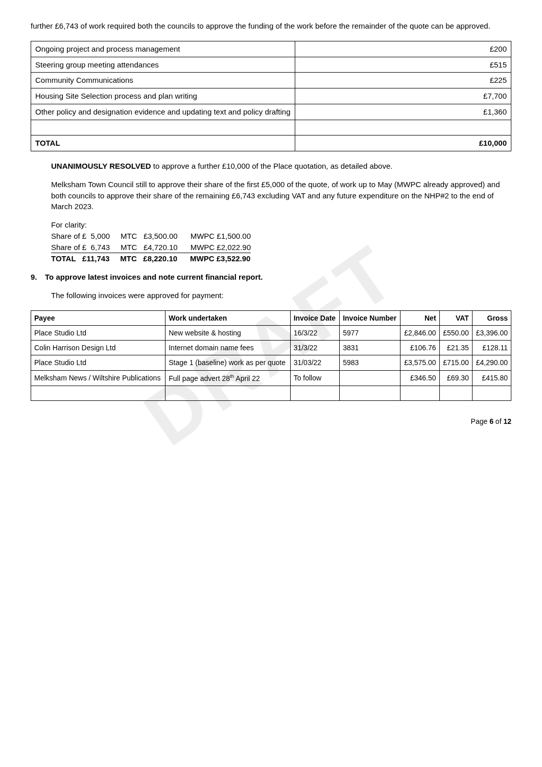DRAFT
further £6,743 of work required both the councils to approve the funding of the work before the remainder of the quote can be approved.
| Ongoing project and process management | £200 |
| Steering group meeting attendances | £515 |
| Community Communications | £225 |
| Housing Site Selection process and plan writing | £7,700 |
| Other policy and designation evidence and updating text and policy drafting | £1,360 |
| TOTAL | £10,000 |
UNANIMOUSLY RESOLVED to approve a further £10,000 of the Place quotation, as detailed above.
Melksham Town Council still to approve their share of the first £5,000 of the quote, of work up to May (MWPC already approved) and both councils to approve their share of the remaining £6,743 excluding VAT and any future expenditure on the NHP#2 to the end of March 2023.
For clarity:
Share of £ 5,000 MTC £3,500.00 MWPC £1,500.00
Share of £ 6,743 MTC £4,720.10 MWPC £2,022.90
TOTAL £11,743 MTC £8,220.10 MWPC £3,522.90
9. To approve latest invoices and note current financial report.
The following invoices were approved for payment:
| Payee | Work undertaken | Invoice Date | Invoice Number | Net | VAT | Gross |
| --- | --- | --- | --- | --- | --- | --- |
| Place Studio Ltd | New website & hosting | 16/3/22 | 5977 | £2,846.00 | £550.00 | £3,396.00 |
| Colin Harrison Design Ltd | Internet domain name fees | 31/3/22 | 3831 | £106.76 | £21.35 | £128.11 |
| Place Studio Ltd | Stage 1 (baseline) work as per quote | 31/03/22 | 5983 | £3,575.00 | £715.00 | £4,290.00 |
| Melksham News / Wiltshire Publications | Full page advert 28 th April 22 | To follow | | £346.50 | £69.30 | £415.80 |
Page 6 of 12